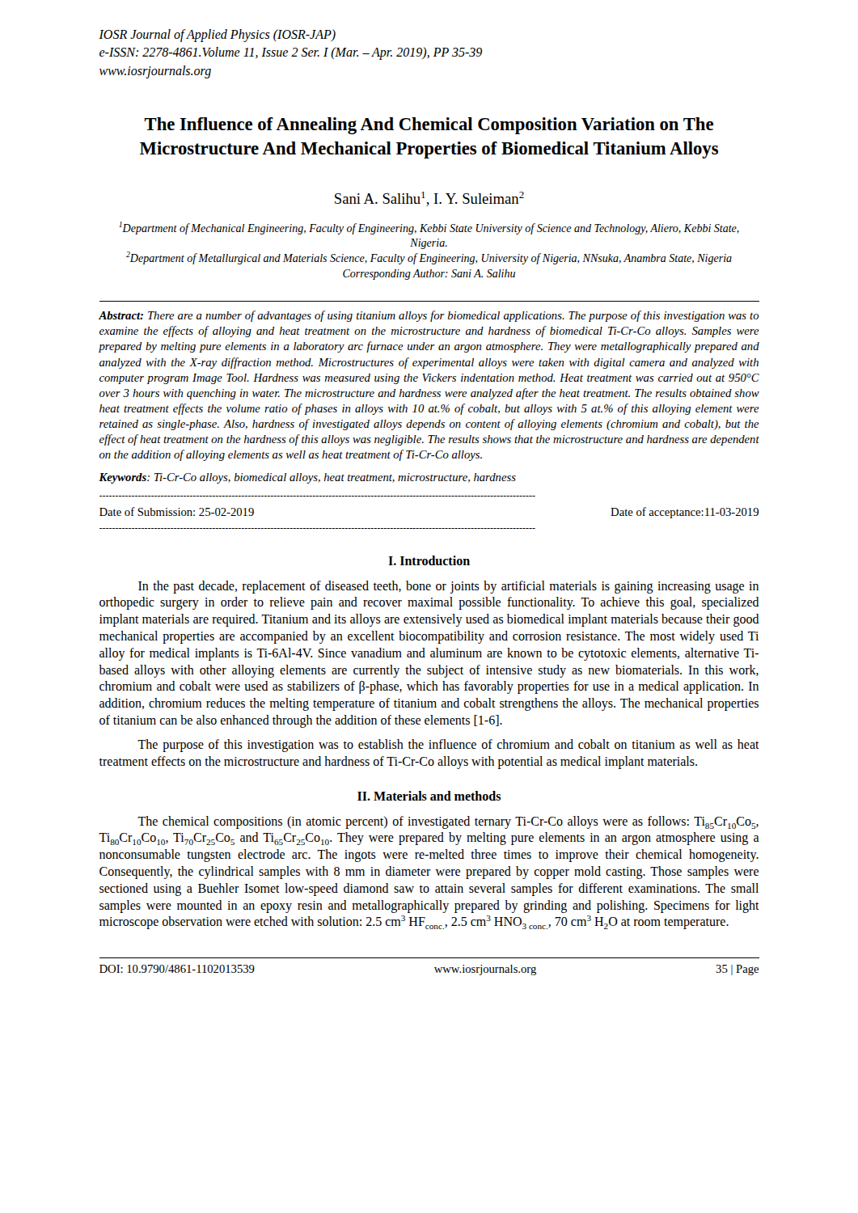IOSR Journal of Applied Physics (IOSR-JAP)
e-ISSN: 2278-4861.Volume 11, Issue 2 Ser. I (Mar. – Apr. 2019), PP 35-39
www.iosrjournals.org
The Influence of Annealing And Chemical Composition Variation on The Microstructure And Mechanical Properties of Biomedical Titanium Alloys
Sani A. Salihu1, I. Y. Suleiman2
1Department of Mechanical Engineering, Faculty of Engineering, Kebbi State University of Science and Technology, Aliero, Kebbi State, Nigeria.
2Department of Metallurgical and Materials Science, Faculty of Engineering, University of Nigeria, NNsuka, Anambra State, Nigeria
Corresponding Author: Sani A. Salihu
Abstract: There are a number of advantages of using titanium alloys for biomedical applications. The purpose of this investigation was to examine the effects of alloying and heat treatment on the microstructure and hardness of biomedical Ti-Cr-Co alloys. Samples were prepared by melting pure elements in a laboratory arc furnace under an argon atmosphere. They were metallographically prepared and analyzed with the X-ray diffraction method. Microstructures of experimental alloys were taken with digital camera and analyzed with computer program Image Tool. Hardness was measured using the Vickers indentation method. Heat treatment was carried out at 950°C over 3 hours with quenching in water. The microstructure and hardness were analyzed after the heat treatment. The results obtained show heat treatment effects the volume ratio of phases in alloys with 10 at.% of cobalt, but alloys with 5 at.% of this alloying element were retained as single-phase. Also, hardness of investigated alloys depends on content of alloying elements (chromium and cobalt), but the effect of heat treatment on the hardness of this alloys was negligible. The results shows that the microstructure and hardness are dependent on the addition of alloying elements as well as heat treatment of Ti-Cr-Co alloys.
Keywords: Ti-Cr-Co alloys, biomedical alloys, heat treatment, microstructure, hardness
---------------------------------------------------------------------------------------------------------------------------------------
Date of Submission: 25-02-2019 Date of acceptance:11-03-2019
---------------------------------------------------------------------------------------------------------------------------------------
I. Introduction
In the past decade, replacement of diseased teeth, bone or joints by artificial materials is gaining increasing usage in orthopedic surgery in order to relieve pain and recover maximal possible functionality. To achieve this goal, specialized implant materials are required. Titanium and its alloys are extensively used as biomedical implant materials because their good mechanical properties are accompanied by an excellent biocompatibility and corrosion resistance. The most widely used Ti alloy for medical implants is Ti-6Al-4V. Since vanadium and aluminum are known to be cytotoxic elements, alternative Ti-based alloys with other alloying elements are currently the subject of intensive study as new biomaterials. In this work, chromium and cobalt were used as stabilizers of β-phase, which has favorably properties for use in a medical application. In addition, chromium reduces the melting temperature of titanium and cobalt strengthens the alloys. The mechanical properties of titanium can be also enhanced through the addition of these elements [1-6].
The purpose of this investigation was to establish the influence of chromium and cobalt on titanium as well as heat treatment effects on the microstructure and hardness of Ti-Cr-Co alloys with potential as medical implant materials.
II. Materials and methods
The chemical compositions (in atomic percent) of investigated ternary Ti-Cr-Co alloys were as follows: Ti85Cr10Co5, Ti80Cr10Co10, Ti70Cr25Co5 and Ti65Cr25Co10. They were prepared by melting pure elements in an argon atmosphere using a nonconsumable tungsten electrode arc. The ingots were re-melted three times to improve their chemical homogeneity. Consequently, the cylindrical samples with 8 mm in diameter were prepared by copper mold casting. Those samples were sectioned using a Buehler Isomet low-speed diamond saw to attain several samples for different examinations. The small samples were mounted in an epoxy resin and metallographically prepared by grinding and polishing. Specimens for light microscope observation were etched with solution: 2.5 cm3 HFconc., 2.5 cm3 HNO3 conc., 70 cm3 H2O at room temperature.
DOI: 10.9790/4861-1102013539 www.iosrjournals.org 35 | Page